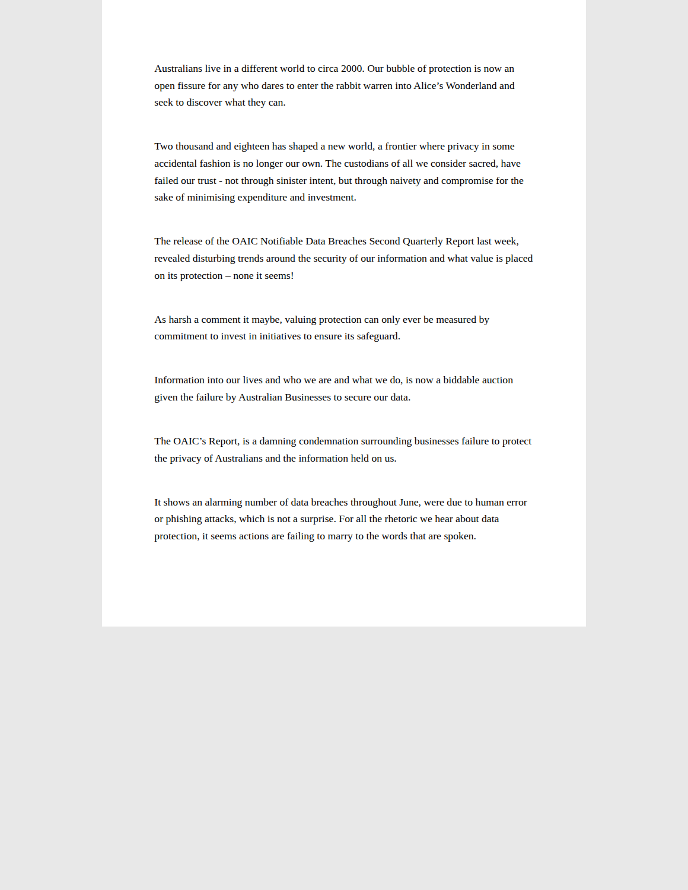Australians live in a different world to circa 2000. Our bubble of protection is now an open fissure for any who dares to enter the rabbit warren into Alice’s Wonderland and seek to discover what they can.
Two thousand and eighteen has shaped a new world, a frontier where privacy in some accidental fashion is no longer our own. The custodians of all we consider sacred, have failed our trust - not through sinister intent, but through naivety and compromise for the sake of minimising expenditure and investment.
The release of the OAIC Notifiable Data Breaches Second Quarterly Report last week, revealed disturbing trends around the security of our information and what value is placed on its protection – none it seems!
As harsh a comment it maybe, valuing protection can only ever be measured by commitment to invest in initiatives to ensure its safeguard.
Information into our lives and who we are and what we do, is now a biddable auction given the failure by Australian Businesses to secure our data.
The OAIC’s Report, is a damning condemnation surrounding businesses failure to protect the privacy of Australians and the information held on us.
It shows an alarming number of data breaches throughout June, were due to human error or phishing attacks, which is not a surprise. For all the rhetoric we hear about data protection, it seems actions are failing to marry to the words that are spoken.